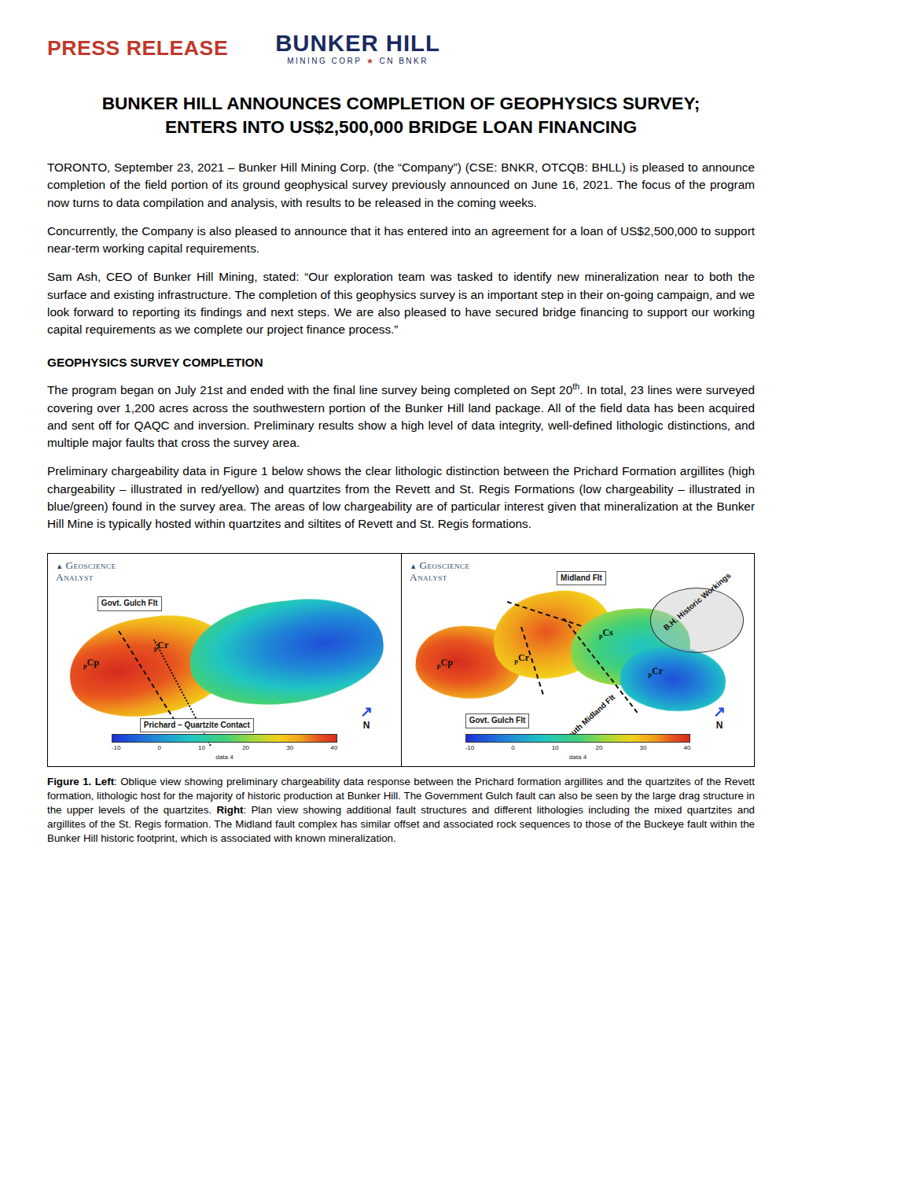PRESS RELEASE
BUNKER HILL
MINING CORP ★ CN BNKR
BUNKER HILL ANNOUNCES COMPLETION OF GEOPHYSICS SURVEY;
ENTERS INTO US$2,500,000 BRIDGE LOAN FINANCING
TORONTO, September 23, 2021 – Bunker Hill Mining Corp. (the “Company”) (CSE: BNKR, OTCQB: BHLL) is pleased to announce completion of the field portion of its ground geophysical survey previously announced on June 16, 2021. The focus of the program now turns to data compilation and analysis, with results to be released in the coming weeks.
Concurrently, the Company is also pleased to announce that it has entered into an agreement for a loan of US$2,500,000 to support near-term working capital requirements.
Sam Ash, CEO of Bunker Hill Mining, stated: “Our exploration team was tasked to identify new mineralization near to both the surface and existing infrastructure. The completion of this geophysics survey is an important step in their on-going campaign, and we look forward to reporting its findings and next steps. We are also pleased to have secured bridge financing to support our working capital requirements as we complete our project finance process.”
GEOPHYSICS SURVEY COMPLETION
The program began on July 21st and ended with the final line survey being completed on Sept 20th. In total, 23 lines were surveyed covering over 1,200 acres across the southwestern portion of the Bunker Hill land package. All of the field data has been acquired and sent off for QAQC and inversion. Preliminary results show a high level of data integrity, well-defined lithologic distinctions, and multiple major faults that cross the survey area.
Preliminary chargeability data in Figure 1 below shows the clear lithologic distinction between the Prichard Formation argillites (high chargeability – illustrated in red/yellow) and quartzites from the Revett and St. Regis Formations (low chargeability – illustrated in blue/green) found in the survey area. The areas of low chargeability are of particular interest given that mineralization at the Bunker Hill Mine is typically hosted within quartzites and siltites of Revett and St. Regis formations.
▲ Geoscience
Analyst
Govt. Gulch Flt
Prichard – Quartzite Contact
pCp
pCr
↗
N
-10010203040
data 4
▲ Geoscience
Analyst
Midland Flt
Govt. Gulch Flt
South Midland Flt
B.H. Historic Workings
pCp
pCr
pCs
pCr
↗
N
-10010203040
data 4
Figure 1. Left: Oblique view showing preliminary chargeability data response between the Prichard formation argillites and the quartzites of the Revett formation, lithologic host for the majority of historic production at Bunker Hill. The Government Gulch fault can also be seen by the large drag structure in the upper levels of the quartzites. Right: Plan view showing additional fault structures and different lithologies including the mixed quartzites and argillites of the St. Regis formation. The Midland fault complex has similar offset and associated rock sequences to those of the Buckeye fault within the Bunker Hill historic footprint, which is associated with known mineralization.